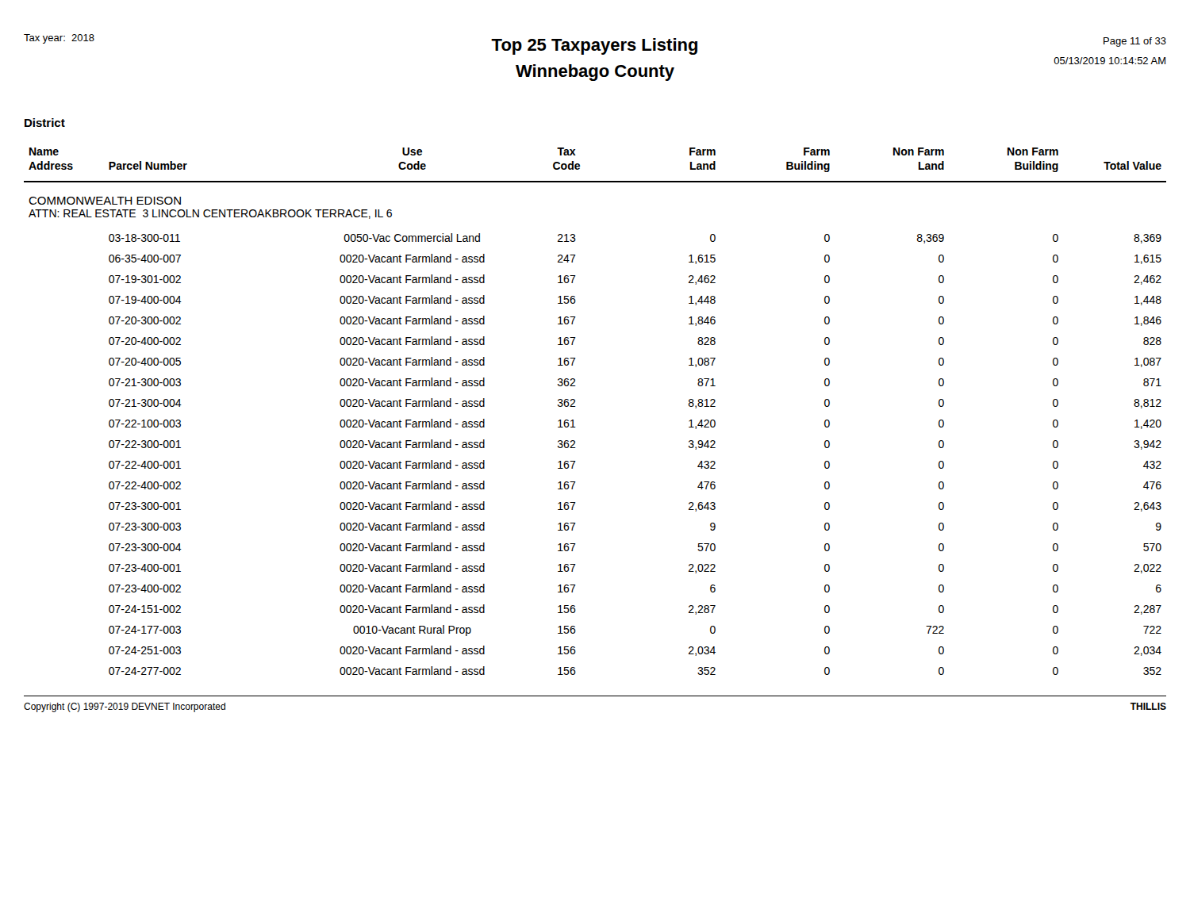Tax year: 2018
Page 11 of 33
05/13/2019 10:14:52 AM
Top 25 Taxpayers Listing
Winnebago County
District
| Name Address | Parcel Number | Use Code | Tax Code | Farm Land | Farm Building | Non Farm Land | Non Farm Building | Total Value |
| --- | --- | --- | --- | --- | --- | --- | --- | --- |
| COMMONWEALTH EDISON |
| ATTN: REAL ESTATE 3 LINCOLN CENTEROAKBROOK TERRACE, IL 6 |
| | 03-18-300-011 | 0050-Vac Commercial Land | 213 | 0 | 0 | 8,369 | 0 | 8,369 |
| | 06-35-400-007 | 0020-Vacant Farmland - assd | 247 | 1,615 | 0 | 0 | 0 | 1,615 |
| | 07-19-301-002 | 0020-Vacant Farmland - assd | 167 | 2,462 | 0 | 0 | 0 | 2,462 |
| | 07-19-400-004 | 0020-Vacant Farmland - assd | 156 | 1,448 | 0 | 0 | 0 | 1,448 |
| | 07-20-300-002 | 0020-Vacant Farmland - assd | 167 | 1,846 | 0 | 0 | 0 | 1,846 |
| | 07-20-400-002 | 0020-Vacant Farmland - assd | 167 | 828 | 0 | 0 | 0 | 828 |
| | 07-20-400-005 | 0020-Vacant Farmland - assd | 167 | 1,087 | 0 | 0 | 0 | 1,087 |
| | 07-21-300-003 | 0020-Vacant Farmland - assd | 362 | 871 | 0 | 0 | 0 | 871 |
| | 07-21-300-004 | 0020-Vacant Farmland - assd | 362 | 8,812 | 0 | 0 | 0 | 8,812 |
| | 07-22-100-003 | 0020-Vacant Farmland - assd | 161 | 1,420 | 0 | 0 | 0 | 1,420 |
| | 07-22-300-001 | 0020-Vacant Farmland - assd | 362 | 3,942 | 0 | 0 | 0 | 3,942 |
| | 07-22-400-001 | 0020-Vacant Farmland - assd | 167 | 432 | 0 | 0 | 0 | 432 |
| | 07-22-400-002 | 0020-Vacant Farmland - assd | 167 | 476 | 0 | 0 | 0 | 476 |
| | 07-23-300-001 | 0020-Vacant Farmland - assd | 167 | 2,643 | 0 | 0 | 0 | 2,643 |
| | 07-23-300-003 | 0020-Vacant Farmland - assd | 167 | 9 | 0 | 0 | 0 | 9 |
| | 07-23-300-004 | 0020-Vacant Farmland - assd | 167 | 570 | 0 | 0 | 0 | 570 |
| | 07-23-400-001 | 0020-Vacant Farmland - assd | 167 | 2,022 | 0 | 0 | 0 | 2,022 |
| | 07-23-400-002 | 0020-Vacant Farmland - assd | 167 | 6 | 0 | 0 | 0 | 6 |
| | 07-24-151-002 | 0020-Vacant Farmland - assd | 156 | 2,287 | 0 | 0 | 0 | 2,287 |
| | 07-24-177-003 | 0010-Vacant Rural Prop | 156 | 0 | 0 | 722 | 0 | 722 |
| | 07-24-251-003 | 0020-Vacant Farmland - assd | 156 | 2,034 | 0 | 0 | 0 | 2,034 |
| | 07-24-277-002 | 0020-Vacant Farmland - assd | 156 | 352 | 0 | 0 | 0 | 352 |
Copyright (C) 1997-2019 DEVNET Incorporated THILLIS